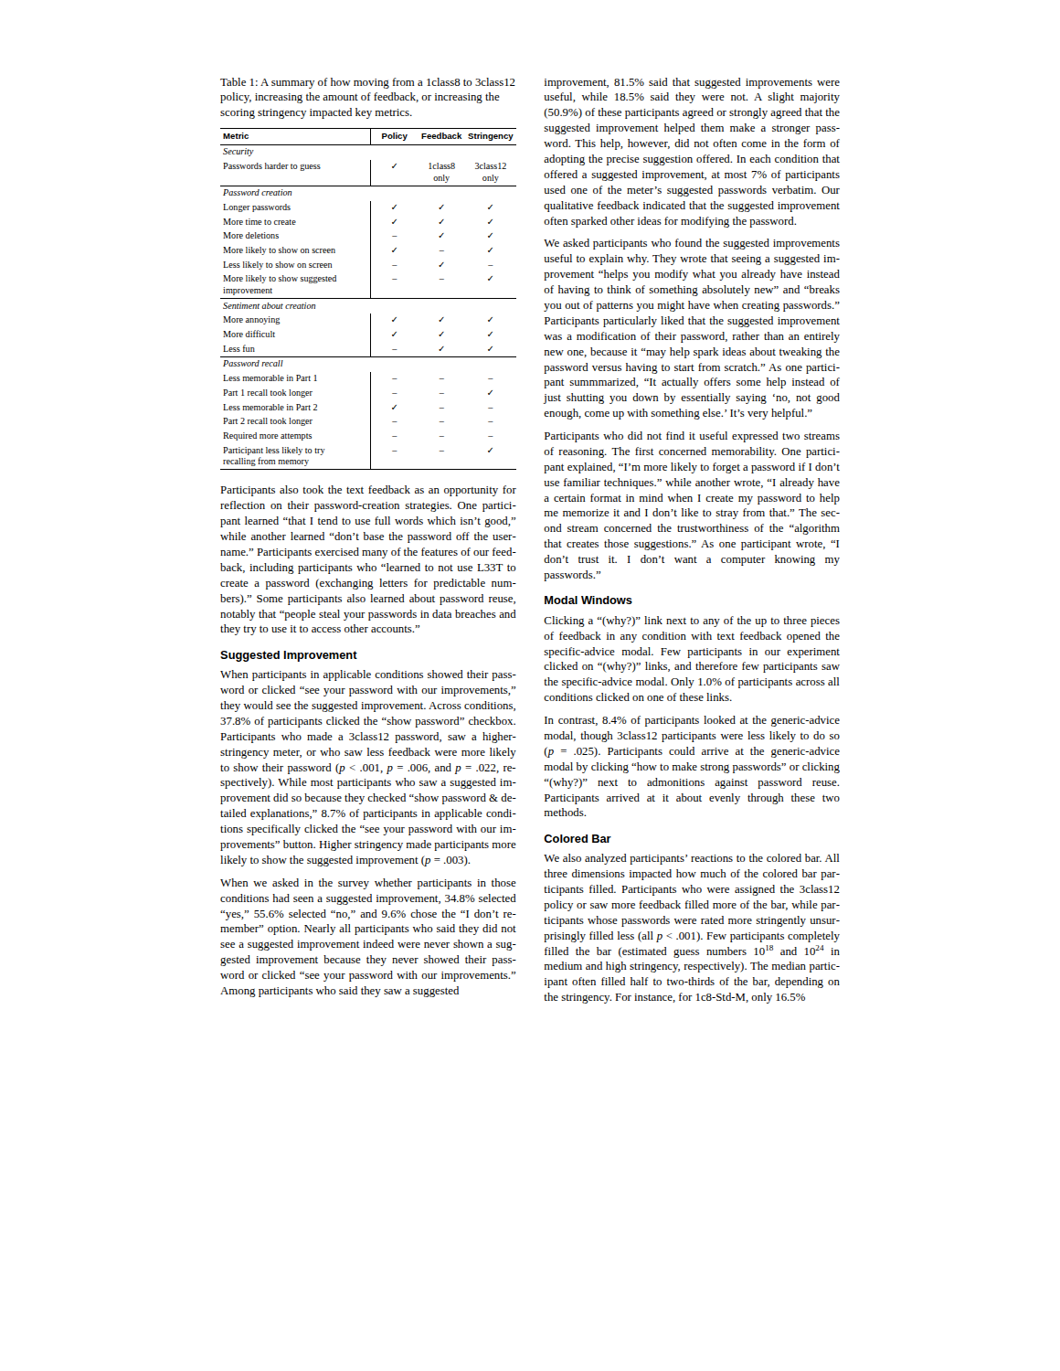Table 1: A summary of how moving from a 1class8 to 3class12 policy, increasing the amount of feedback, or increasing the scoring stringency impacted key metrics.
| Metric | Policy | Feedback | Stringency |
| --- | --- | --- | --- |
| Security |
| Passwords harder to guess | ✓ | 1class8 only | 3class12 only |
| Password creation |
| Longer passwords | ✓ | ✓ | ✓ |
| More time to create | ✓ | ✓ | ✓ |
| More deletions | – | ✓ | ✓ |
| More likely to show on screen | ✓ | – | ✓ |
| Less likely to show on screen | – | ✓ | – |
| More likely to show suggested improvement | – | – | ✓ |
| Sentiment about creation |
| More annoying | ✓ | ✓ | ✓ |
| More difficult | ✓ | ✓ | ✓ |
| Less fun | – | ✓ | ✓ |
| Password recall |
| Less memorable in Part 1 | – | – | – |
| Part 1 recall took longer | – | – | ✓ |
| Less memorable in Part 2 | ✓ | – | – |
| Part 2 recall took longer | – | – | – |
| Required more attempts | – | – | – |
| Participant less likely to try recalling from memory | – | – | ✓ |
Participants also took the text feedback as an opportunity for reflection on their password-creation strategies. One participant learned “that I tend to use full words which isn’t good,” while another learned “don’t base the password off the username.” Participants exercised many of the features of our feedback, including participants who “learned to not use L33T to create a password (exchanging letters for predictable numbers).” Some participants also learned about password reuse, notably that “people steal your passwords in data breaches and they try to use it to access other accounts.”
Suggested Improvement
When participants in applicable conditions showed their password or clicked “see your password with our improvements,” they would see the suggested improvement. Across conditions, 37.8% of participants clicked the “show password” checkbox. Participants who made a 3class12 password, saw a higher-stringency meter, or who saw less feedback were more likely to show their password (p < .001, p = .006, and p = .022, respectively). While most participants who saw a suggested improvement did so because they checked “show password & detailed explanations,” 8.7% of participants in applicable conditions specifically clicked the “see your password with our improvements” button. Higher stringency made participants more likely to show the suggested improvement (p = .003).
When we asked in the survey whether participants in those conditions had seen a suggested improvement, 34.8% selected “yes,” 55.6% selected “no,” and 9.6% chose the “I don’t remember” option. Nearly all participants who said they did not see a suggested improvement indeed were never shown a suggested improvement because they never showed their password or clicked “see your password with our improvements.” Among participants who said they saw a suggested
improvement, 81.5% said that suggested improvements were useful, while 18.5% said they were not. A slight majority (50.9%) of these participants agreed or strongly agreed that the suggested improvement helped them make a stronger password. This help, however, did not often come in the form of adopting the precise suggestion offered. In each condition that offered a suggested improvement, at most 7% of participants used one of the meter’s suggested passwords verbatim. Our qualitative feedback indicated that the suggested improvement often sparked other ideas for modifying the password.
We asked participants who found the suggested improvements useful to explain why. They wrote that seeing a suggested improvement “helps you modify what you already have instead of having to think of something absolutely new” and “breaks you out of patterns you might have when creating passwords.” Participants particularly liked that the suggested improvement was a modification of their password, rather than an entirely new one, because it “may help spark ideas about tweaking the password versus having to start from scratch.” As one participant summmarized, “It actually offers some help instead of just shutting you down by essentially saying ‘no, not good enough, come up with something else.’ It’s very helpful.”
Participants who did not find it useful expressed two streams of reasoning. The first concerned memorability. One participant explained, “I’m more likely to forget a password if I don’t use familiar techniques.” while another wrote, “I already have a certain format in mind when I create my password to help me memorize it and I don’t like to stray from that.” The second stream concerned the trustworthiness of the “algorithm that creates those suggestions.” As one participant wrote, “I don’t trust it. I don’t want a computer knowing my passwords.”
Modal Windows
Clicking a “(why?)” link next to any of the up to three pieces of feedback in any condition with text feedback opened the specific-advice modal. Few participants in our experiment clicked on “(why?)” links, and therefore few participants saw the specific-advice modal. Only 1.0% of participants across all conditions clicked on one of these links.
In contrast, 8.4% of participants looked at the generic-advice modal, though 3class12 participants were less likely to do so (p = .025). Participants could arrive at the generic-advice modal by clicking “how to make strong passwords” or clicking “(why?)” next to admonitions against password reuse. Participants arrived at it about evenly through these two methods.
Colored Bar
We also analyzed participants’ reactions to the colored bar. All three dimensions impacted how much of the colored bar participants filled. Participants who were assigned the 3class12 policy or saw more feedback filled more of the bar, while participants whose passwords were rated more stringently unsurprisingly filled less (all p < .001). Few participants completely filled the bar (estimated guess numbers 1018 and 1024 in medium and high stringency, respectively). The median participant often filled half to two-thirds of the bar, depending on the stringency. For instance, for 1c8-Std-M, only 16.5%